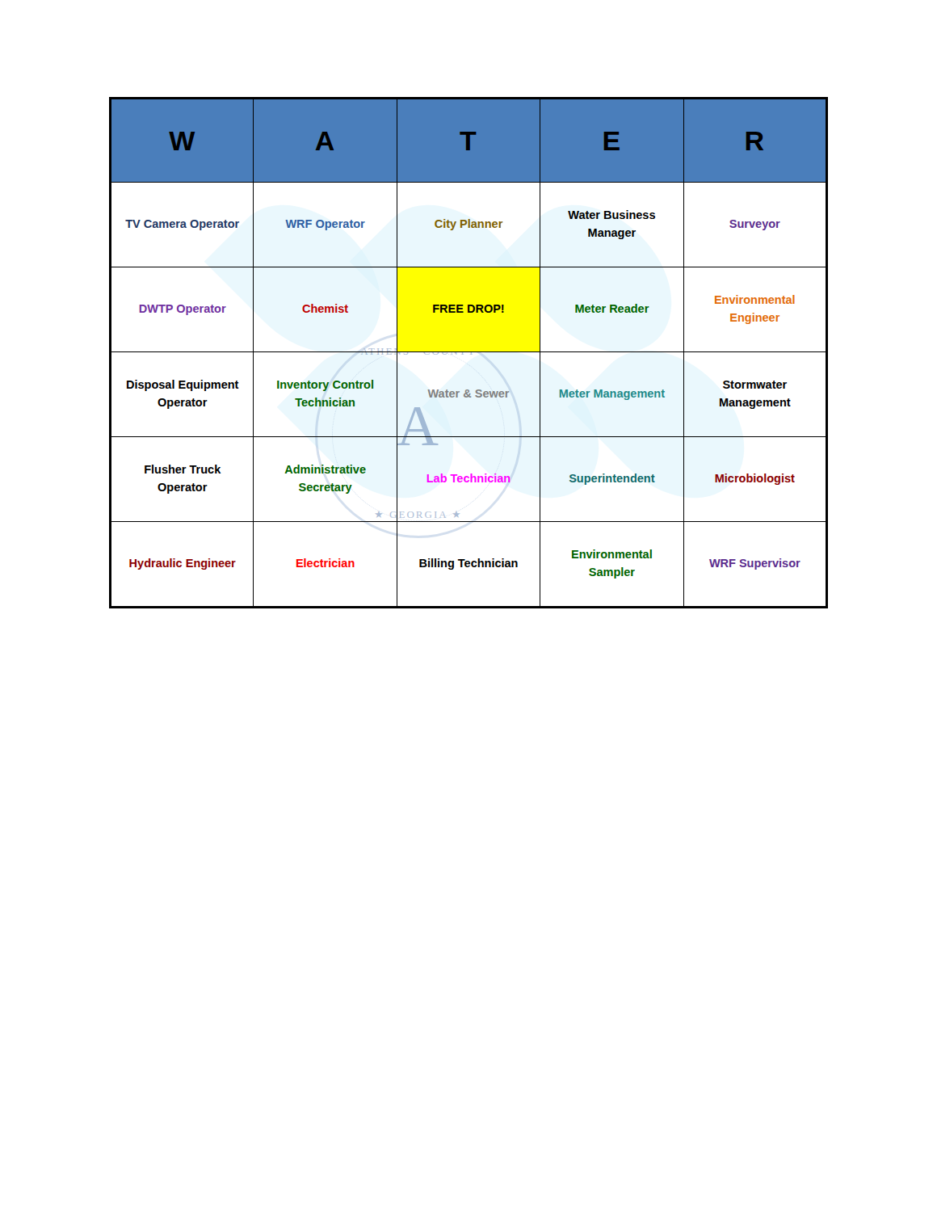ATHENS COUNTY
A
★ GEORGIA ★
| W | A | T | E | R |
| --- | --- | --- | --- | --- |
| TV Camera Operator | WRF Operator | City Planner | Water Business Manager | Surveyor |
| DWTP Operator | Chemist | FREE DROP! | Meter Reader | Environmental Engineer |
| Disposal Equipment Operator | Inventory Control Technician | Water & Sewer | Meter Management | Stormwater Management |
| Flusher Truck Operator | Administrative Secretary | Lab Technician | Superintendent | Microbiologist |
| Hydraulic Engineer | Electrician | Billing Technician | Environmental Sampler | WRF Supervisor |